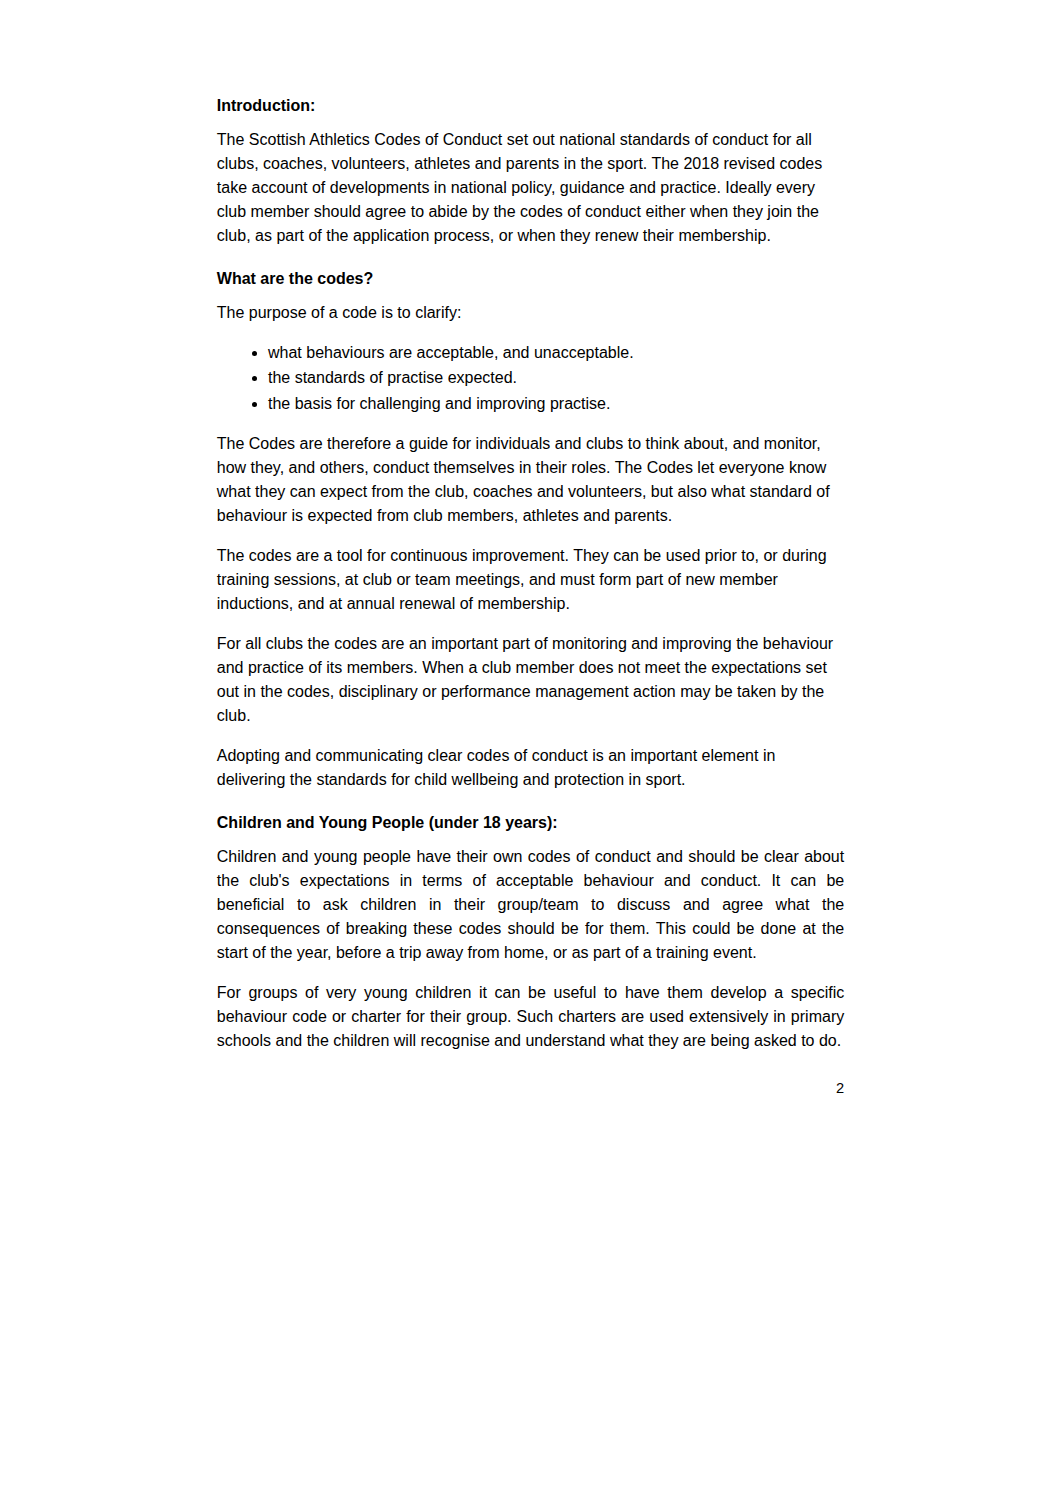Introduction:
The Scottish Athletics Codes of Conduct set out national standards of conduct for all clubs, coaches, volunteers, athletes and parents in the sport. The 2018 revised codes take account of developments in national policy, guidance and practice. Ideally every club member should agree to abide by the codes of conduct either when they join the club, as part of the application process, or when they renew their membership.
What are the codes?
The purpose of a code is to clarify:
what behaviours are acceptable, and unacceptable.
the standards of practise expected.
the basis for challenging and improving practise.
The Codes are therefore a guide for individuals and clubs to think about, and monitor, how they, and others, conduct themselves in their roles. The Codes let everyone know what they can expect from the club, coaches and volunteers, but also what standard of behaviour is expected from club members, athletes and parents.
The codes are a tool for continuous improvement. They can be used prior to, or during training sessions, at club or team meetings, and must form part of new member inductions, and at annual renewal of membership.
For all clubs the codes are an important part of monitoring and improving the behaviour and practice of its members. When a club member does not meet the expectations set out in the codes, disciplinary or performance management action may be taken by the club.
Adopting and communicating clear codes of conduct is an important element in delivering the standards for child wellbeing and protection in sport.
Children and Young People (under 18 years):
Children and young people have their own codes of conduct and should be clear about the club's expectations in terms of acceptable behaviour and conduct. It can be beneficial to ask children in their group/team to discuss and agree what the consequences of breaking these codes should be for them. This could be done at the start of the year, before a trip away from home, or as part of a training event.
For groups of very young children it can be useful to have them develop a specific behaviour code or charter for their group. Such charters are used extensively in primary schools and the children will recognise and understand what they are being asked to do.
2